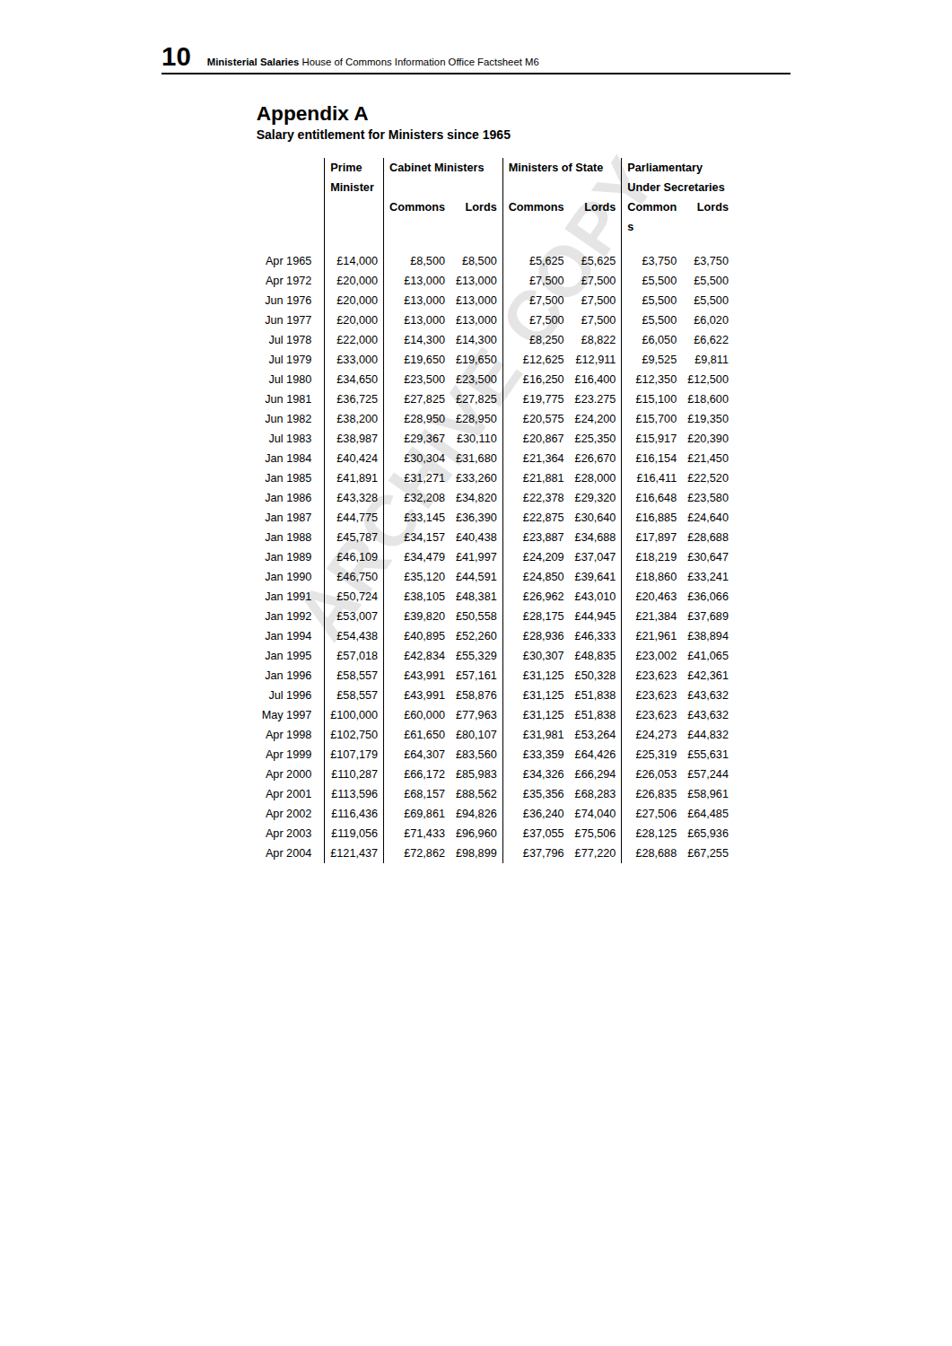10
Ministerial Salaries House of Commons Information Office Factsheet M6
Appendix A
Salary entitlement for Ministers since 1965
ARCHIVE COPY
| | Prime | Cabinet Ministers | Ministers of State | Parliamentary |
| --- | --- | --- | --- | --- |
| | Minister | | | | | Under Secretaries |
| | | Commons | Lords | Commons | Lords | Common | Lords |
| | | | | | | s | |
| Apr 1965 | £14,000 | £8,500 | £8,500 | £5,625 | £5,625 | £3,750 | £3,750 |
| Apr 1972 | £20,000 | £13,000 | £13,000 | £7,500 | £7,500 | £5,500 | £5,500 |
| Jun 1976 | £20,000 | £13,000 | £13,000 | £7,500 | £7,500 | £5,500 | £5,500 |
| Jun 1977 | £20,000 | £13,000 | £13,000 | £7,500 | £7,500 | £5,500 | £6,020 |
| Jul 1978 | £22,000 | £14,300 | £14,300 | £8,250 | £8,822 | £6,050 | £6,622 |
| Jul 1979 | £33,000 | £19,650 | £19,650 | £12,625 | £12,911 | £9,525 | £9,811 |
| Jul 1980 | £34,650 | £23,500 | £23,500 | £16,250 | £16,400 | £12,350 | £12,500 |
| Jun 1981 | £36,725 | £27,825 | £27,825 | £19,775 | £23.275 | £15,100 | £18,600 |
| Jun 1982 | £38,200 | £28,950 | £28,950 | £20,575 | £24,200 | £15,700 | £19,350 |
| Jul 1983 | £38,987 | £29,367 | £30,110 | £20,867 | £25,350 | £15,917 | £20,390 |
| Jan 1984 | £40,424 | £30,304 | £31,680 | £21,364 | £26,670 | £16,154 | £21,450 |
| Jan 1985 | £41,891 | £31,271 | £33,260 | £21,881 | £28,000 | £16,411 | £22,520 |
| Jan 1986 | £43,328 | £32,208 | £34,820 | £22,378 | £29,320 | £16,648 | £23,580 |
| Jan 1987 | £44,775 | £33,145 | £36,390 | £22,875 | £30,640 | £16,885 | £24,640 |
| Jan 1988 | £45,787 | £34,157 | £40,438 | £23,887 | £34,688 | £17,897 | £28,688 |
| Jan 1989 | £46,109 | £34,479 | £41,997 | £24,209 | £37,047 | £18,219 | £30,647 |
| Jan 1990 | £46,750 | £35,120 | £44,591 | £24,850 | £39,641 | £18,860 | £33,241 |
| Jan 1991 | £50,724 | £38,105 | £48,381 | £26,962 | £43,010 | £20,463 | £36,066 |
| Jan 1992 | £53,007 | £39,820 | £50,558 | £28,175 | £44,945 | £21,384 | £37,689 |
| Jan 1994 | £54,438 | £40,895 | £52,260 | £28,936 | £46,333 | £21,961 | £38,894 |
| Jan 1995 | £57,018 | £42,834 | £55,329 | £30,307 | £48,835 | £23,002 | £41,065 |
| Jan 1996 | £58,557 | £43,991 | £57,161 | £31,125 | £50,328 | £23,623 | £42,361 |
| Jul 1996 | £58,557 | £43,991 | £58,876 | £31,125 | £51,838 | £23,623 | £43,632 |
| May 1997 | £100,000 | £60,000 | £77,963 | £31,125 | £51,838 | £23,623 | £43,632 |
| Apr 1998 | £102,750 | £61,650 | £80,107 | £31,981 | £53,264 | £24,273 | £44,832 |
| Apr 1999 | £107,179 | £64,307 | £83,560 | £33,359 | £64,426 | £25,319 | £55,631 |
| Apr 2000 | £110,287 | £66,172 | £85,983 | £34,326 | £66,294 | £26,053 | £57,244 |
| Apr 2001 | £113,596 | £68,157 | £88,562 | £35,356 | £68,283 | £26,835 | £58,961 |
| Apr 2002 | £116,436 | £69,861 | £94,826 | £36,240 | £74,040 | £27,506 | £64,485 |
| Apr 2003 | £119,056 | £71,433 | £96,960 | £37,055 | £75,506 | £28,125 | £65,936 |
| Apr 2004 | £121,437 | £72,862 | £98,899 | £37,796 | £77,220 | £28,688 | £67,255 |